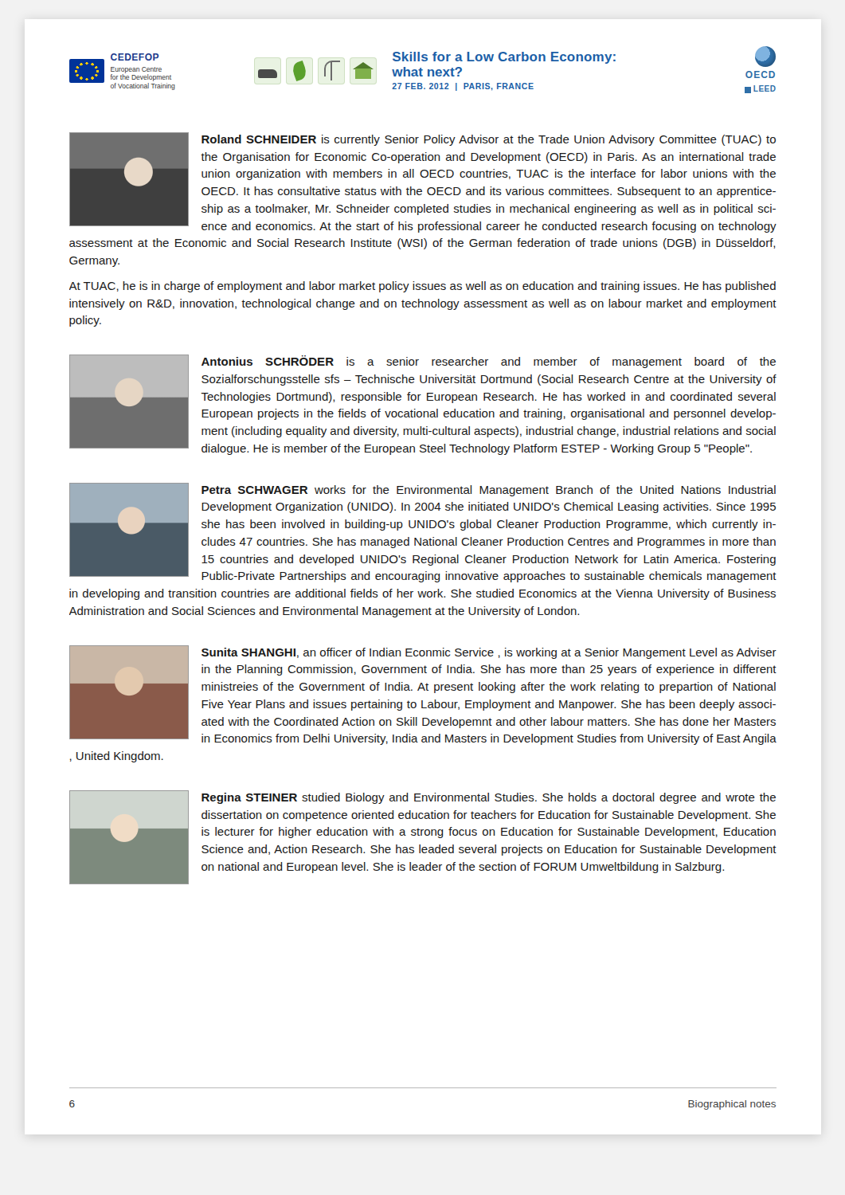CEDEFOP European Centre
for the Development
of Vocational Training
Skills for a Low Carbon Economy:
what next?
27 FEB. 2012 | PARIS, FRANCE
OECD
LEED
Roland SCHNEIDER is currently Senior Policy Advisor at the Trade Union Advisory Committee (TUAC) to the Organisation for Economic Co-operation and Development (OECD) in Paris. As an international trade union organization with members in all OECD countries, TUAC is the interface for labor unions with the OECD. It has consultative status with the OECD and its various committees. Subsequent to an apprenticeship as a toolmaker, Mr. Schneider completed studies in mechanical engineering as well as in political science and economics. At the start of his professional career he conducted research focusing on technology assessment at the Economic and Social Research Institute (WSI) of the German federation of trade unions (DGB) in Düsseldorf, Germany.
At TUAC, he is in charge of employment and labor market policy issues as well as on education and training issues. He has published intensively on R&D, innovation, technological change and on technology assessment as well as on labour market and employment policy.
Antonius SCHRÖDER is a senior researcher and member of management board of the Sozialforschungsstelle sfs – Technische Universität Dortmund (Social Research Centre at the University of Technologies Dortmund), responsible for European Research. He has worked in and coordinated several European projects in the fields of vocational education and training, organisational and personnel development (including equality and diversity, multi-cultural aspects), industrial change, industrial relations and social dialogue. He is member of the European Steel Technology Platform ESTEP - Working Group 5 "People".
Petra SCHWAGER works for the Environmental Management Branch of the United Nations Industrial Development Organization (UNIDO). In 2004 she initiated UNIDO's Chemical Leasing activities. Since 1995 she has been involved in building-up UNIDO's global Cleaner Production Programme, which currently includes 47 countries. She has managed National Cleaner Production Centres and Programmes in more than 15 countries and developed UNIDO's Regional Cleaner Production Network for Latin America. Fostering Public-Private Partnerships and encouraging innovative approaches to sustainable chemicals management in developing and transition countries are additional fields of her work. She studied Economics at the Vienna University of Business Administration and Social Sciences and Environmental Management at the University of London.
Sunita SHANGHI, an officer of Indian Econmic Service , is working at a Senior Mangement Level as Adviser in the Planning Commission, Government of India. She has more than 25 years of experience in different ministreies of the Government of India. At present looking after the work relating to prepartion of National Five Year Plans and issues pertaining to Labour, Employment and Manpower. She has been deeply associated with the Coordinated Action on Skill Developemnt and other labour matters. She has done her Masters in Economics from Delhi University, India and Masters in Development Studies from University of East Angila , United Kingdom.
Regina STEINER studied Biology and Environmental Studies. She holds a doctoral degree and wrote the dissertation on competence oriented education for teachers for Education for Sustainable Development. She is lecturer for higher education with a strong focus on Education for Sustainable Development, Education Science and, Action Research. She has leaded several projects on Education for Sustainable Development on national and European level. She is leader of the section of FORUM Umweltbildung in Salzburg.
6 Biographical notes